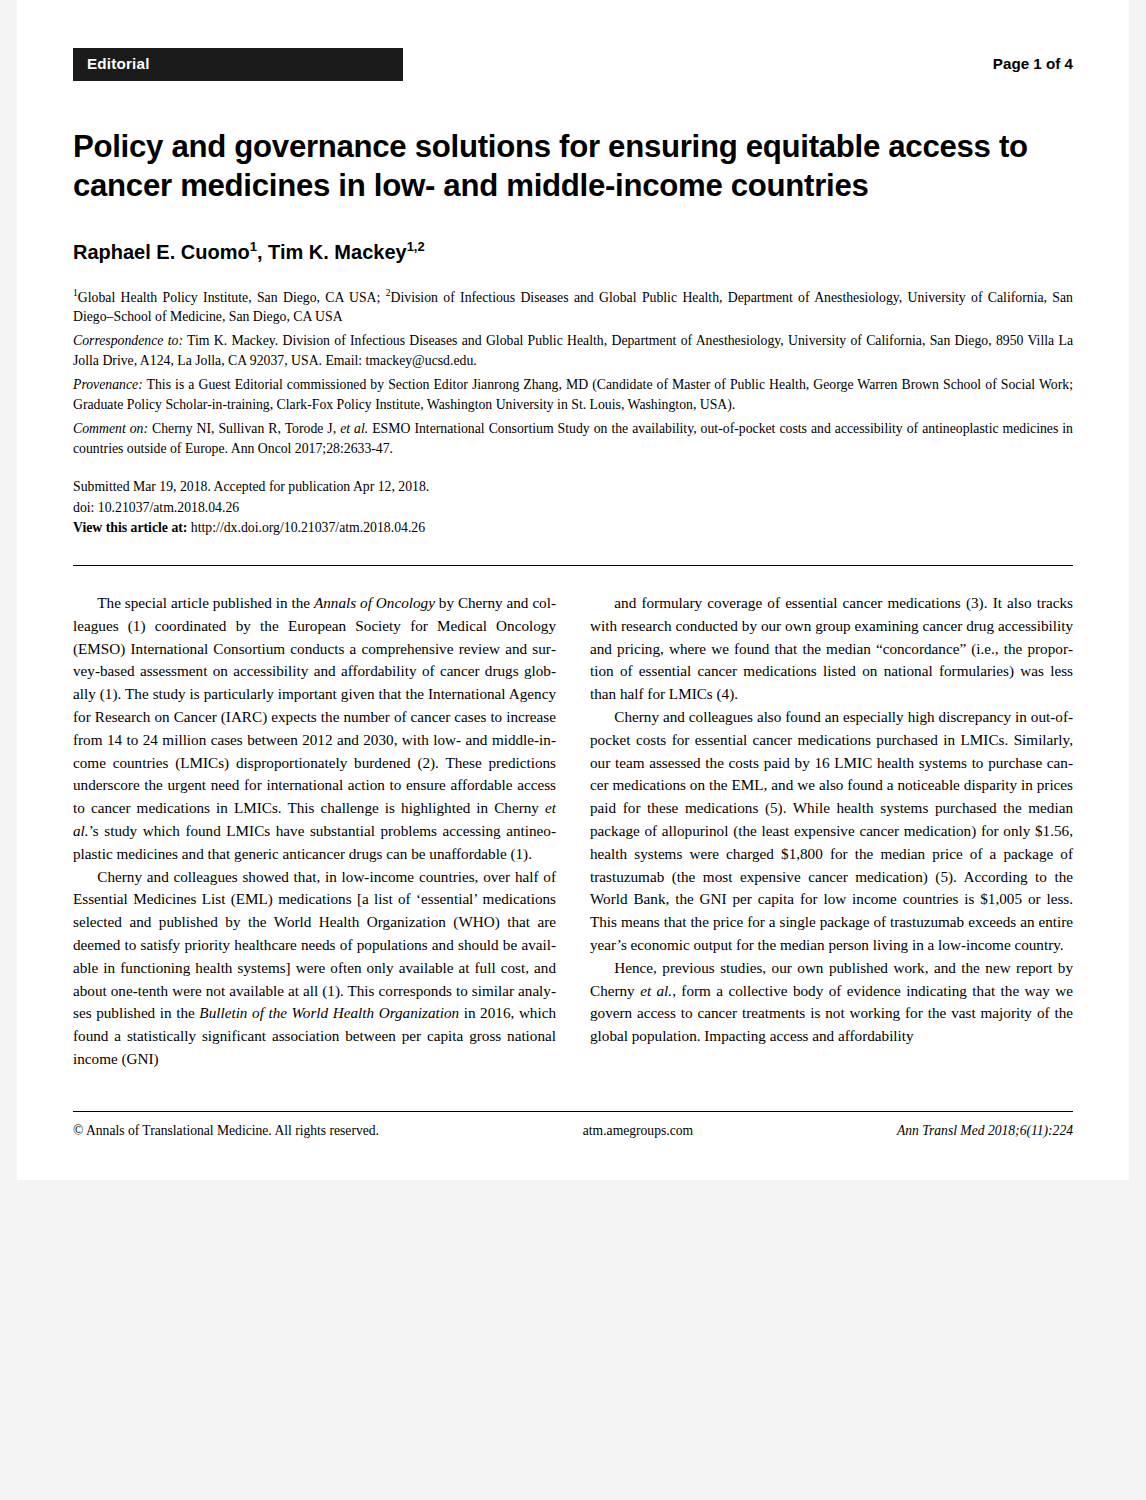Editorial
Page 1 of 4
Policy and governance solutions for ensuring equitable access to cancer medicines in low- and middle-income countries
Raphael E. Cuomo1, Tim K. Mackey1,2
1Global Health Policy Institute, San Diego, CA USA; 2Division of Infectious Diseases and Global Public Health, Department of Anesthesiology, University of California, San Diego–School of Medicine, San Diego, CA USA
Correspondence to: Tim K. Mackey. Division of Infectious Diseases and Global Public Health, Department of Anesthesiology, University of California, San Diego, 8950 Villa La Jolla Drive, A124, La Jolla, CA 92037, USA. Email: tmackey@ucsd.edu.
Provenance: This is a Guest Editorial commissioned by Section Editor Jianrong Zhang, MD (Candidate of Master of Public Health, George Warren Brown School of Social Work; Graduate Policy Scholar-in-training, Clark-Fox Policy Institute, Washington University in St. Louis, Washington, USA).
Comment on: Cherny NI, Sullivan R, Torode J, et al. ESMO International Consortium Study on the availability, out-of-pocket costs and accessibility of antineoplastic medicines in countries outside of Europe. Ann Oncol 2017;28:2633-47.
Submitted Mar 19, 2018. Accepted for publication Apr 12, 2018. doi: 10.21037/atm.2018.04.26 View this article at: http://dx.doi.org/10.21037/atm.2018.04.26
The special article published in the Annals of Oncology by Cherny and colleagues (1) coordinated by the European Society for Medical Oncology (EMSO) International Consortium conducts a comprehensive review and survey-based assessment on accessibility and affordability of cancer drugs globally (1). The study is particularly important given that the International Agency for Research on Cancer (IARC) expects the number of cancer cases to increase from 14 to 24 million cases between 2012 and 2030, with low- and middle-income countries (LMICs) disproportionately burdened (2). These predictions underscore the urgent need for international action to ensure affordable access to cancer medications in LMICs. This challenge is highlighted in Cherny et al.’s study which found LMICs have substantial problems accessing antineoplastic medicines and that generic anticancer drugs can be unaffordable (1).
Cherny and colleagues showed that, in low-income countries, over half of Essential Medicines List (EML) medications [a list of ‘essential’ medications selected and published by the World Health Organization (WHO) that are deemed to satisfy priority healthcare needs of populations and should be available in functioning health systems] were often only available at full cost, and about one-tenth were not available at all (1). This corresponds to similar analyses published in the Bulletin of the World Health Organization in 2016, which found a statistically significant association between per capita gross national income (GNI)
and formulary coverage of essential cancer medications (3). It also tracks with research conducted by our own group examining cancer drug accessibility and pricing, where we found that the median “concordance” (i.e., the proportion of essential cancer medications listed on national formularies) was less than half for LMICs (4).
Cherny and colleagues also found an especially high discrepancy in out-of-pocket costs for essential cancer medications purchased in LMICs. Similarly, our team assessed the costs paid by 16 LMIC health systems to purchase cancer medications on the EML, and we also found a noticeable disparity in prices paid for these medications (5). While health systems purchased the median package of allopurinol (the least expensive cancer medication) for only $1.56, health systems were charged $1,800 for the median price of a package of trastuzumab (the most expensive cancer medication) (5). According to the World Bank, the GNI per capita for low income countries is $1,005 or less. This means that the price for a single package of trastuzumab exceeds an entire year’s economic output for the median person living in a low-income country.
Hence, previous studies, our own published work, and the new report by Cherny et al., form a collective body of evidence indicating that the way we govern access to cancer treatments is not working for the vast majority of the global population. Impacting access and affordability
© Annals of Translational Medicine. All rights reserved.
atm.amegroups.com
Ann Transl Med 2018;6(11):224